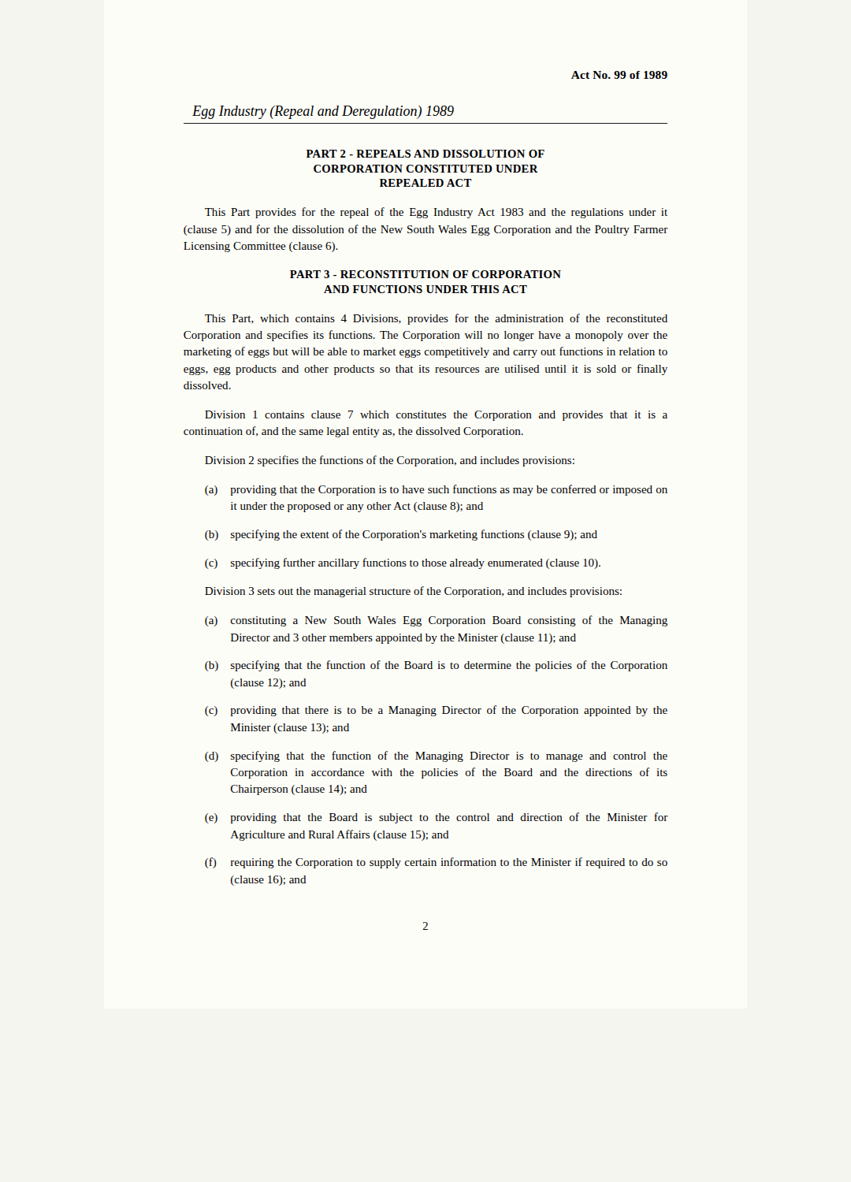Act No. 99 of 1989
Egg Industry (Repeal and Deregulation) 1989
Part 2 - Repeals and Dissolution of
Corporation Constituted Under
Repealed Act
This Part provides for the repeal of the Egg Industry Act 1983 and the regulations under it (clause 5) and for the dissolution of the New South Wales Egg Corporation and the Poultry Farmer Licensing Committee (clause 6).
Part 3 - Reconstitution of Corporation
and Functions Under This Act
This Part, which contains 4 Divisions, provides for the administration of the reconstituted Corporation and specifies its functions. The Corporation will no longer have a monopoly over the marketing of eggs but will be able to market eggs competitively and carry out functions in relation to eggs, egg products and other products so that its resources are utilised until it is sold or finally dissolved.
Division 1 contains clause 7 which constitutes the Corporation and provides that it is a continuation of, and the same legal entity as, the dissolved Corporation.
Division 2 specifies the functions of the Corporation, and includes provisions:
(a) providing that the Corporation is to have such functions as may be conferred or imposed on it under the proposed or any other Act (clause 8); and
(b) specifying the extent of the Corporation's marketing functions (clause 9); and
(c) specifying further ancillary functions to those already enumerated (clause 10).
Division 3 sets out the managerial structure of the Corporation, and includes provisions:
(a) constituting a New South Wales Egg Corporation Board consisting of the Managing Director and 3 other members appointed by the Minister (clause 11); and
(b) specifying that the function of the Board is to determine the policies of the Corporation (clause 12); and
(c) providing that there is to be a Managing Director of the Corporation appointed by the Minister (clause 13); and
(d) specifying that the function of the Managing Director is to manage and control the Corporation in accordance with the policies of the Board and the directions of its Chairperson (clause 14); and
(e) providing that the Board is subject to the control and direction of the Minister for Agriculture and Rural Affairs (clause 15); and
(f) requiring the Corporation to supply certain information to the Minister if required to do so (clause 16); and
2